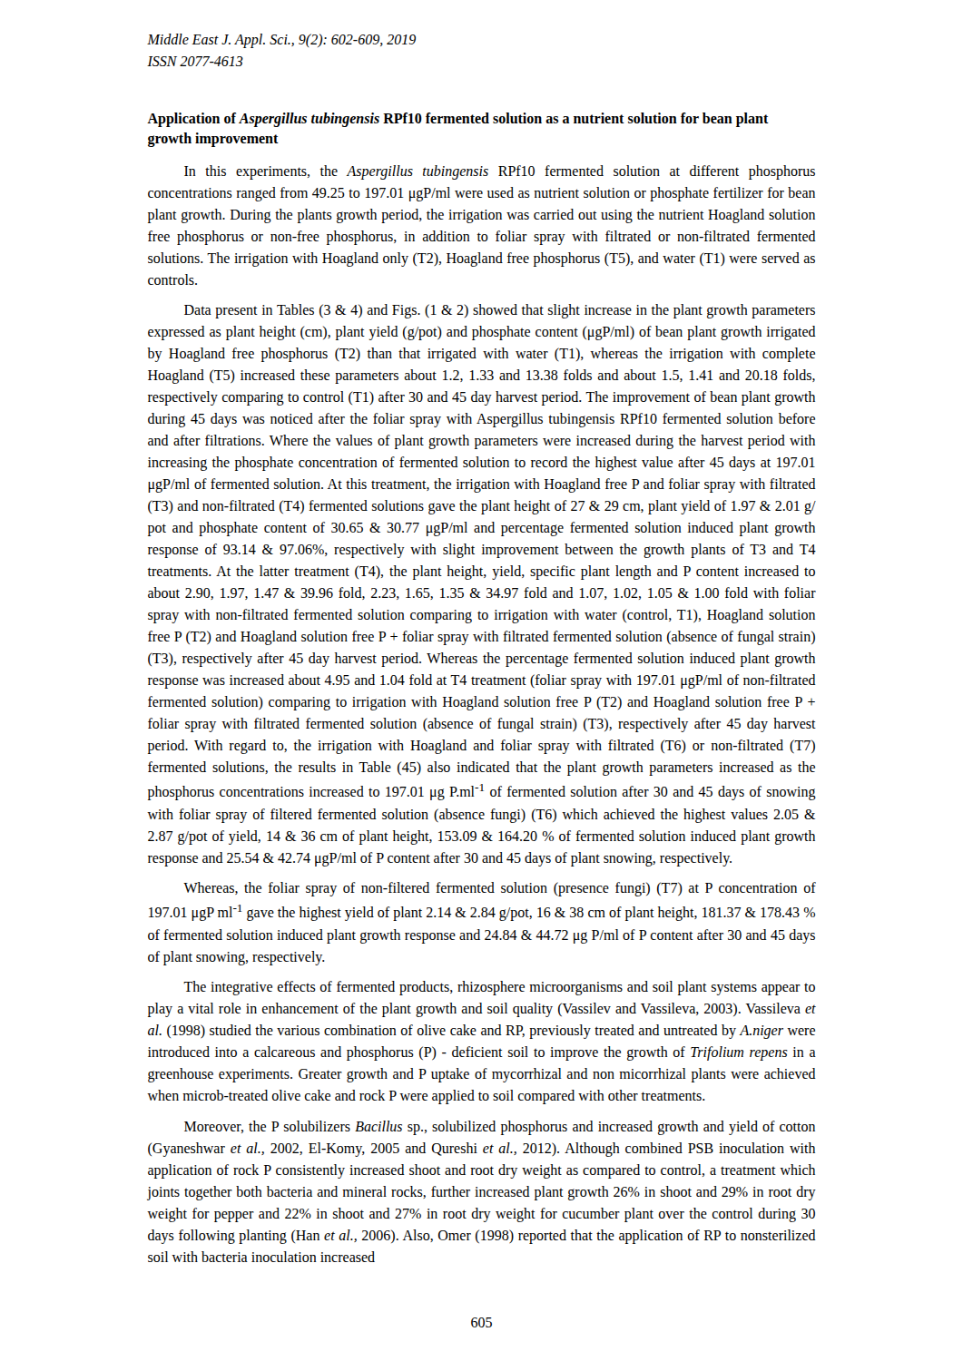Middle East J. Appl. Sci., 9(2): 602-609, 2019 ISSN 2077-4613
Application of Aspergillus tubingensis RPf10 fermented solution as a nutrient solution for bean plant growth improvement
In this experiments, the Aspergillus tubingensis RPf10 fermented solution at different phosphorus concentrations ranged from 49.25 to 197.01 μgP/ml were used as nutrient solution or phosphate fertilizer for bean plant growth. During the plants growth period, the irrigation was carried out using the nutrient Hoagland solution free phosphorus or non-free phosphorus, in addition to foliar spray with filtrated or non-filtrated fermented solutions. The irrigation with Hoagland only (T2), Hoagland free phosphorus (T5), and water (T1) were served as controls.
Data present in Tables (3 & 4) and Figs. (1 & 2) showed that slight increase in the plant growth parameters expressed as plant height (cm), plant yield (g/pot) and phosphate content (μgP/ml) of bean plant growth irrigated by Hoagland free phosphorus (T2) than that irrigated with water (T1), whereas the irrigation with complete Hoagland (T5) increased these parameters about 1.2, 1.33 and 13.38 folds and about 1.5, 1.41 and 20.18 folds, respectively comparing to control (T1) after 30 and 45 day harvest period. The improvement of bean plant growth during 45 days was noticed after the foliar spray with Aspergillus tubingensis RPf10 fermented solution before and after filtrations. Where the values of plant growth parameters were increased during the harvest period with increasing the phosphate concentration of fermented solution to record the highest value after 45 days at 197.01 μgP/ml of fermented solution. At this treatment, the irrigation with Hoagland free P and foliar spray with filtrated (T3) and non-filtrated (T4) fermented solutions gave the plant height of 27 & 29 cm, plant yield of 1.97 & 2.01 g/ pot and phosphate content of 30.65 & 30.77 μgP/ml and percentage fermented solution induced plant growth response of 93.14 & 97.06%, respectively with slight improvement between the growth plants of T3 and T4 treatments. At the latter treatment (T4), the plant height, yield, specific plant length and P content increased to about 2.90, 1.97, 1.47 & 39.96 fold, 2.23, 1.65, 1.35 & 34.97 fold and 1.07, 1.02, 1.05 & 1.00 fold with foliar spray with non-filtrated fermented solution comparing to irrigation with water (control, T1), Hoagland solution free P (T2) and Hoagland solution free P + foliar spray with filtrated fermented solution (absence of fungal strain) (T3), respectively after 45 day harvest period. Whereas the percentage fermented solution induced plant growth response was increased about 4.95 and 1.04 fold at T4 treatment (foliar spray with 197.01 μgP/ml of non-filtrated fermented solution) comparing to irrigation with Hoagland solution free P (T2) and Hoagland solution free P + foliar spray with filtrated fermented solution (absence of fungal strain) (T3), respectively after 45 day harvest period. With regard to, the irrigation with Hoagland and foliar spray with filtrated (T6) or non-filtrated (T7) fermented solutions, the results in Table (45) also indicated that the plant growth parameters increased as the phosphorus concentrations increased to 197.01 μg P.ml-1 of fermented solution after 30 and 45 days of snowing with foliar spray of filtered fermented solution (absence fungi) (T6) which achieved the highest values 2.05 & 2.87 g/pot of yield, 14 & 36 cm of plant height, 153.09 & 164.20 % of fermented solution induced plant growth response and 25.54 & 42.74 μgP/ml of P content after 30 and 45 days of plant snowing, respectively.
Whereas, the foliar spray of non-filtered fermented solution (presence fungi) (T7) at P concentration of 197.01 μgP ml-1 gave the highest yield of plant 2.14 & 2.84 g/pot, 16 & 38 cm of plant height, 181.37 & 178.43 % of fermented solution induced plant growth response and 24.84 & 44.72 μg P/ml of P content after 30 and 45 days of plant snowing, respectively.
The integrative effects of fermented products, rhizosphere microorganisms and soil plant systems appear to play a vital role in enhancement of the plant growth and soil quality (Vassilev and Vassileva, 2003). Vassileva et al. (1998) studied the various combination of olive cake and RP, previously treated and untreated by A.niger were introduced into a calcareous and phosphorus (P) - deficient soil to improve the growth of Trifolium repens in a greenhouse experiments. Greater growth and P uptake of mycorrhizal and non micorrhizal plants were achieved when microb-treated olive cake and rock P were applied to soil compared with other treatments.
Moreover, the P solubilizers Bacillus sp., solubilized phosphorus and increased growth and yield of cotton (Gyaneshwar et al., 2002, El-Komy, 2005 and Qureshi et al., 2012). Although combined PSB inoculation with application of rock P consistently increased shoot and root dry weight as compared to control, a treatment which joints together both bacteria and mineral rocks, further increased plant growth 26% in shoot and 29% in root dry weight for pepper and 22% in shoot and 27% in root dry weight for cucumber plant over the control during 30 days following planting (Han et al., 2006). Also, Omer (1998) reported that the application of RP to nonsterilized soil with bacteria inoculation increased
605